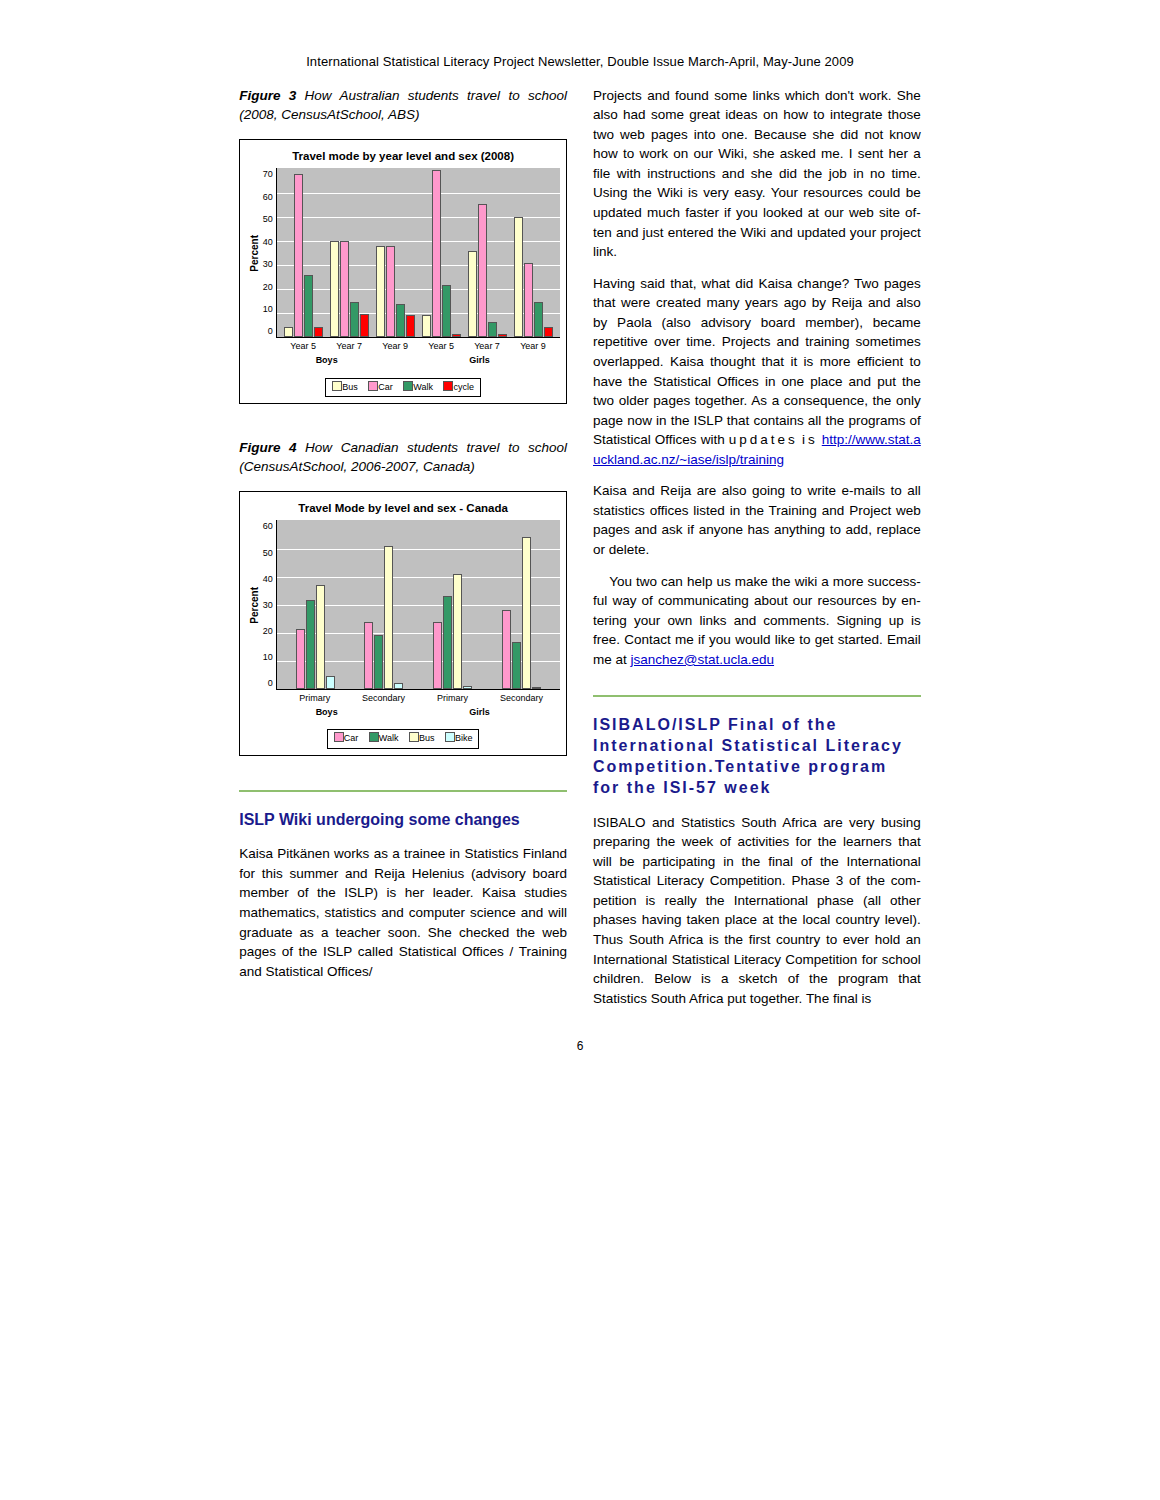International Statistical Literacy Project Newsletter, Double Issue March-April, May-June 2009
Figure 3 How Australian students travel to school (2008, CensusAtSchool, ABS)
Travel mode by year level and sex (2008)
Percent
70
60
50
40
30
20
10
0
Year 5 Year 7 Year 9 Year 5 Year 7 Year 9
Boys Girls
Bus Car Walk cycle
Figure 4 How Canadian students travel to school (CensusAtSchool, 2006-2007, Canada)
Travel Mode by level and sex - Canada
Percent
60
50
40
30
20
10
0
Primary Secondary Primary Secondary
Boys Girls
Car Walk Bus Bike
ISLP Wiki undergoing some changes
Kaisa Pitkänen works as a trainee in Statistics Finland for this summer and Reija Helenius (advisory board member of the ISLP) is her leader. Kaisa studies mathematics, statistics and computer science and will graduate as a teacher soon. She checked the web pages of the ISLP called Statistical Offices / Training and Statistical Offices/
Projects and found some links which don't work. She also had some great ideas on how to integrate those two web pages into one. Because she did not know how to work on our Wiki, she asked me. I sent her a file with instructions and she did the job in no time. Using the Wiki is very easy. Your resources could be updated much faster if you looked at our web site often and just entered the Wiki and updated your project link.
Having said that, what did Kaisa change? Two pages that were created many years ago by Reija and also by Paola (also advisory board member), became repetitive over time. Projects and training sometimes overlapped. Kaisa thought that it is more efficient to have the Statistical Offices in one place and put the two older pages together. As a consequence, the only page now in the ISLP that contains all the programs of Statistical Offices with updates is http://www.stat.auckland.ac.nz/~iase/islp/training
Kaisa and Reija are also going to write e-mails to all statistics offices listed in the Training and Project web pages and ask if anyone has anything to add, replace or delete.
You two can help us make the wiki a more successful way of communicating about our resources by entering your own links and comments. Signing up is free. Contact me if you would like to get started. Email me at jsanchez@stat.ucla.edu
ISIBALO/ISLP Final of the International Statistical Literacy Competition.Tentative program for the ISI-57 week
ISIBALO and Statistics South Africa are very busing preparing the week of activities for the learners that will be participating in the final of the International Statistical Literacy Competition. Phase 3 of the competition is really the International phase (all other phases having taken place at the local country level). Thus South Africa is the first country to ever hold an International Statistical Literacy Competition for school children. Below is a sketch of the program that Statistics South Africa put together. The final is
6